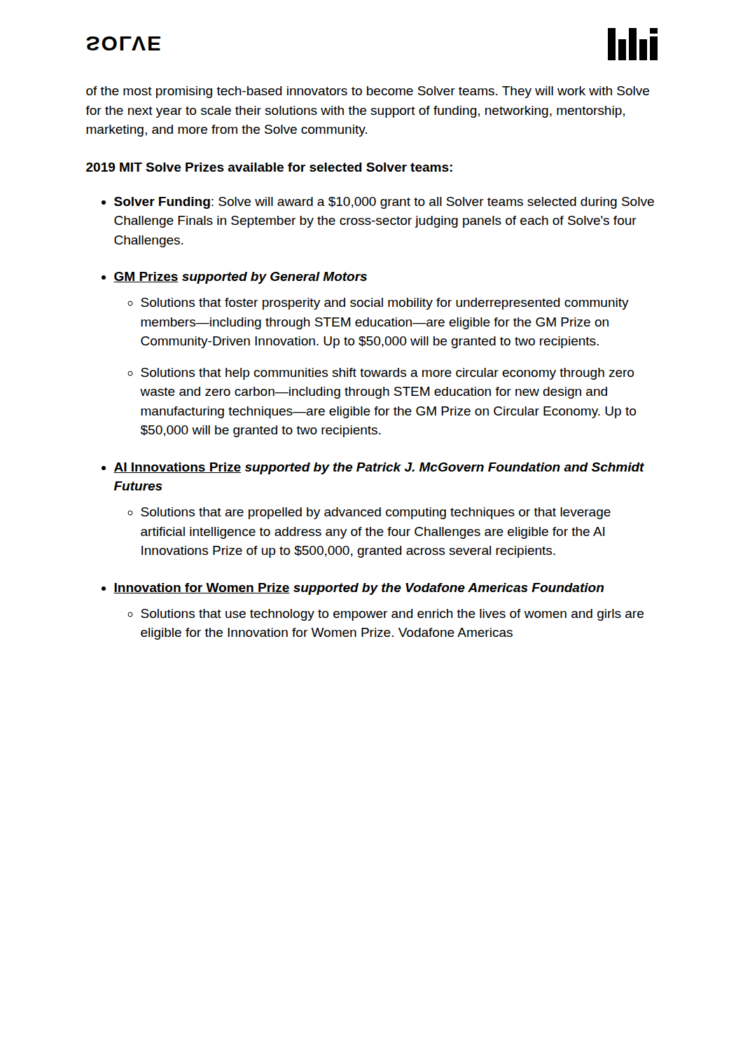SOLVE
of the most promising tech-based innovators to become Solver teams. They will work with Solve for the next year to scale their solutions with the support of funding, networking, mentorship, marketing, and more from the Solve community.
2019 MIT Solve Prizes available for selected Solver teams:
Solver Funding: Solve will award a $10,000 grant to all Solver teams selected during Solve Challenge Finals in September by the cross-sector judging panels of each of Solve's four Challenges.
GM Prizes supported by General Motors
Solutions that foster prosperity and social mobility for underrepresented community members—including through STEM education—are eligible for the GM Prize on Community-Driven Innovation. Up to $50,000 will be granted to two recipients.
Solutions that help communities shift towards a more circular economy through zero waste and zero carbon—including through STEM education for new design and manufacturing techniques—are eligible for the GM Prize on Circular Economy. Up to $50,000 will be granted to two recipients.
AI Innovations Prize supported by the Patrick J. McGovern Foundation and Schmidt Futures
Solutions that are propelled by advanced computing techniques or that leverage artificial intelligence to address any of the four Challenges are eligible for the AI Innovations Prize of up to $500,000, granted across several recipients.
Innovation for Women Prize supported by the Vodafone Americas Foundation
Solutions that use technology to empower and enrich the lives of women and girls are eligible for the Innovation for Women Prize. Vodafone Americas